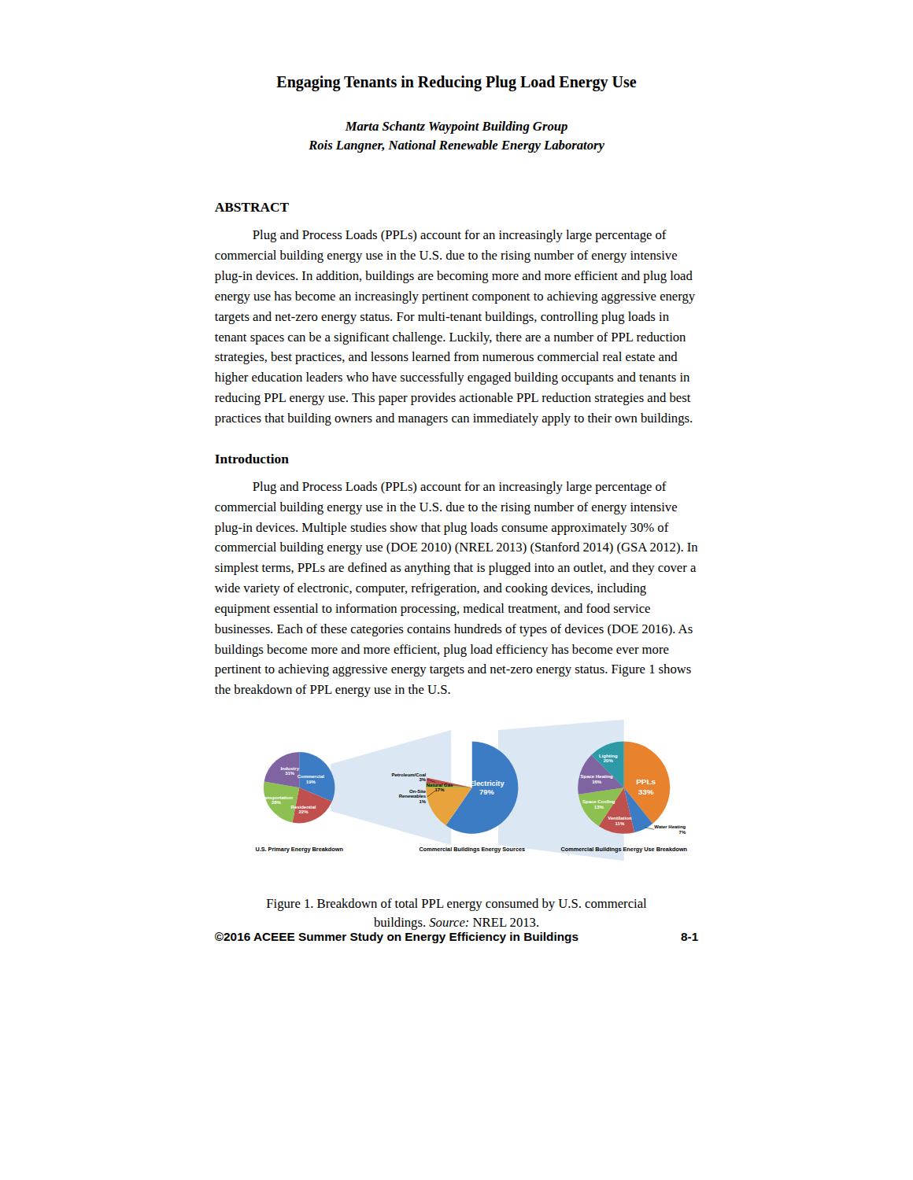Engaging Tenants in Reducing Plug Load Energy Use
Marta Schantz Waypoint Building Group
Rois Langner, National Renewable Energy Laboratory
ABSTRACT
Plug and Process Loads (PPLs) account for an increasingly large percentage of commercial building energy use in the U.S. due to the rising number of energy intensive plug-in devices. In addition, buildings are becoming more and more efficient and plug load energy use has become an increasingly pertinent component to achieving aggressive energy targets and net-zero energy status. For multi-tenant buildings, controlling plug loads in tenant spaces can be a significant challenge. Luckily, there are a number of PPL reduction strategies, best practices, and lessons learned from numerous commercial real estate and higher education leaders who have successfully engaged building occupants and tenants in reducing PPL energy use. This paper provides actionable PPL reduction strategies and best practices that building owners and managers can immediately apply to their own buildings.
Introduction
Plug and Process Loads (PPLs) account for an increasingly large percentage of commercial building energy use in the U.S. due to the rising number of energy intensive plug-in devices. Multiple studies show that plug loads consume approximately 30% of commercial building energy use (DOE 2010) (NREL 2013) (Stanford 2014) (GSA 2012). In simplest terms, PPLs are defined as anything that is plugged into an outlet, and they cover a wide variety of electronic, computer, refrigeration, and cooking devices, including equipment essential to information processing, medical treatment, and food service businesses. Each of these categories contains hundreds of types of devices (DOE 2016). As buildings become more and more efficient, plug load efficiency has become ever more pertinent to achieving aggressive energy targets and net-zero energy status. Figure 1 shows the breakdown of PPL energy use in the U.S.
Commercial 19% Residential 22% Transportation 28% Industry 31% U.S. Primary Energy Breakdown Electricity 79% Natural Gas 17% Petroleum/Coal 3% On-Site Renewables 1% Commercial Buildings Energy Sources PPLs 33% Lighting 20% Space Heating 16% Space Cooling 13% Ventilation 11% Water Heating 7% Commercial Buildings Energy Use Breakdown
Figure 1. Breakdown of total PPL energy consumed by U.S. commercial buildings. Source: NREL 2013.
©2016 ACEEE Summer Study on Energy Efficiency in Buildings 8-1